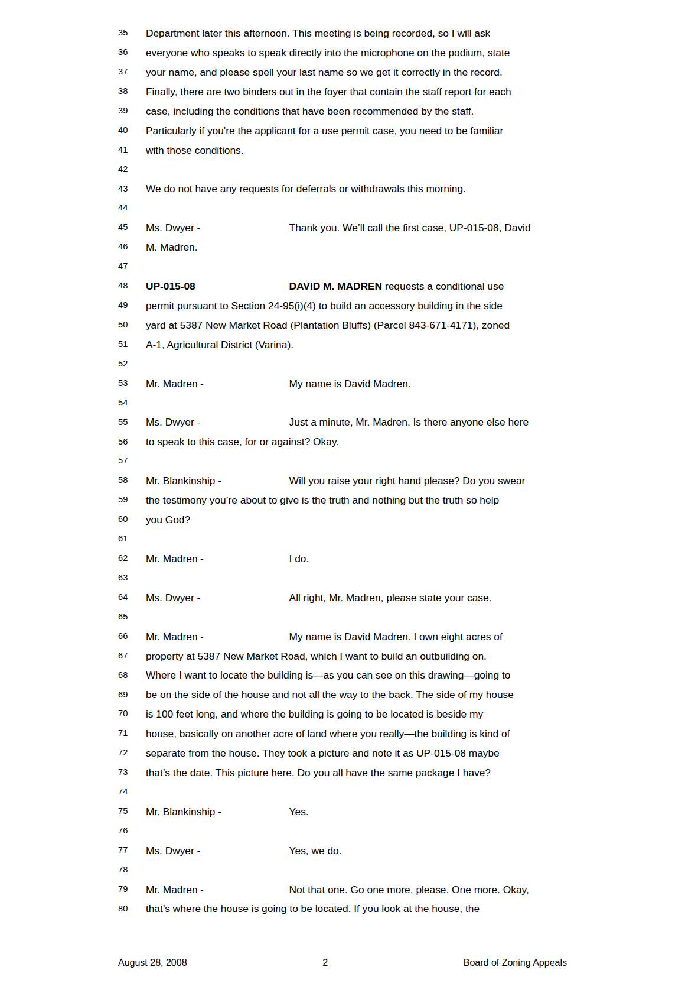35
Department later this afternoon. This meeting is being recorded, so I will ask
36
everyone who speaks to speak directly into the microphone on the podium, state
37
your name, and please spell your last name so we get it correctly in the record.
38
Finally, there are two binders out in the foyer that contain the staff report for each
39
case, including the conditions that have been recommended by the staff.
40
Particularly if you're the applicant for a use permit case, you need to be familiar
41
with those conditions.
42
43
We do not have any requests for deferrals or withdrawals this morning.
44
45
Ms. Dwyer -Thank you. We’ll call the first case, UP-015-08, David
46
M. Madren.
47
48
UP-015-08 DAVID M. MADREN requests a conditional use
49
permit pursuant to Section 24-95(i)(4) to build an accessory building in the side
50
yard at 5387 New Market Road (Plantation Bluffs) (Parcel 843-671-4171), zoned
51
A-1, Agricultural District (Varina).
52
53
Mr. Madren -My name is David Madren.
54
55
Ms. Dwyer -Just a minute, Mr. Madren. Is there anyone else here
56
to speak to this case, for or against? Okay.
57
58
Mr. Blankinship -Will you raise your right hand please? Do you swear
59
the testimony you’re about to give is the truth and nothing but the truth so help
60
you God?
61
62
Mr. Madren -I do.
63
64
Ms. Dwyer -All right, Mr. Madren, please state your case.
65
66
Mr. Madren -My name is David Madren. I own eight acres of
67
property at 5387 New Market Road, which I want to build an outbuilding on.
68
Where I want to locate the building is—as you can see on this drawing—going to
69
be on the side of the house and not all the way to the back. The side of my house
70
is 100 feet long, and where the building is going to be located is beside my
71
house, basically on another acre of land where you really—the building is kind of
72
separate from the house. They took a picture and note it as UP-015-08 maybe
73
that’s the date. This picture here. Do you all have the same package I have?
74
75
Mr. Blankinship -Yes.
76
77
Ms. Dwyer -Yes, we do.
78
79
Mr. Madren -Not that one. Go one more, please. One more. Okay,
80
that’s where the house is going to be located. If you look at the house, the
August 28, 2008
2
Board of Zoning Appeals